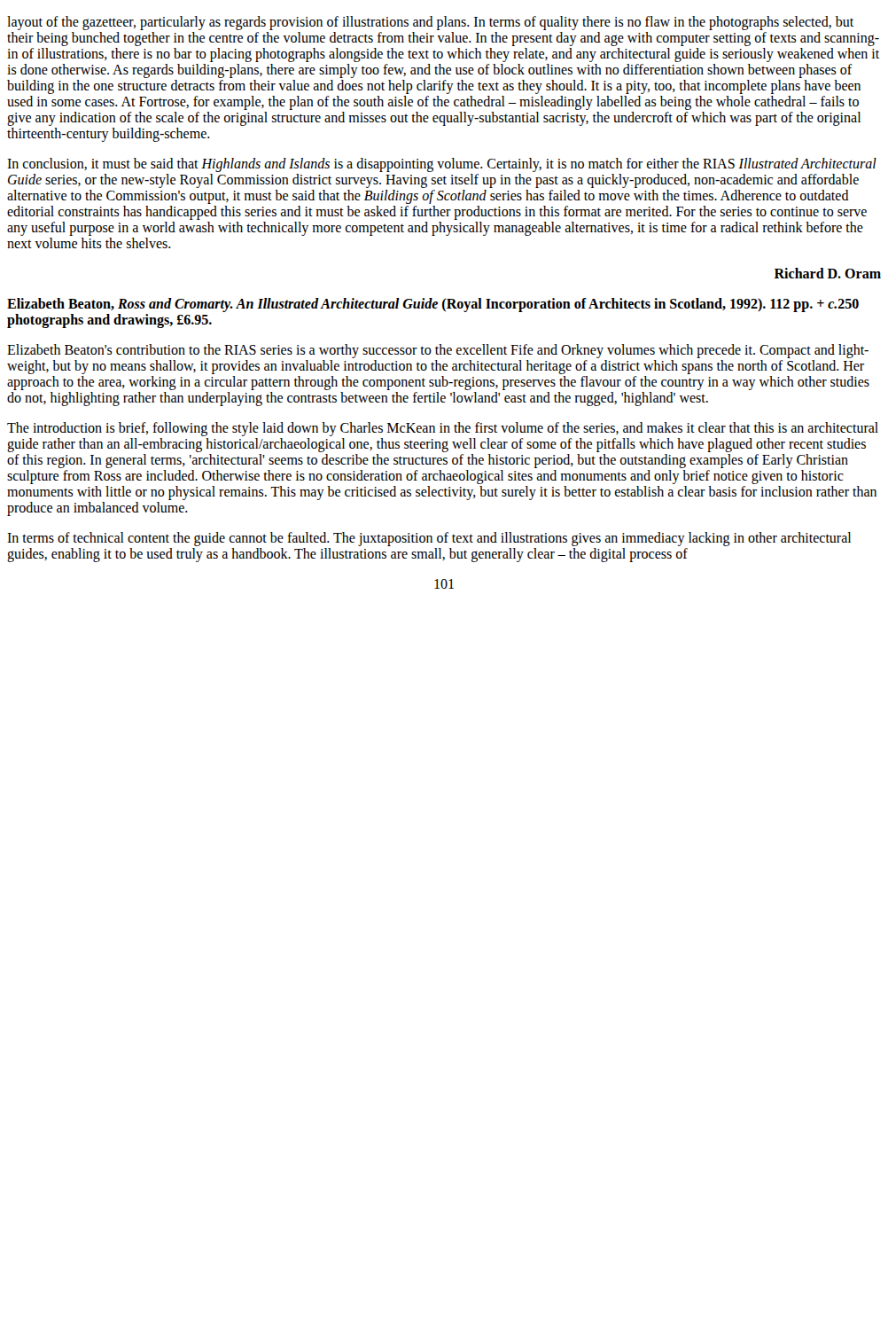layout of the gazetteer, particularly as regards provision of illustrations and plans. In terms of quality there is no flaw in the photographs selected, but their being bunched together in the centre of the volume detracts from their value. In the present day and age with computer setting of texts and scanning-in of illustrations, there is no bar to placing photographs alongside the text to which they relate, and any architectural guide is seriously weakened when it is done otherwise. As regards building-plans, there are simply too few, and the use of block outlines with no differentiation shown between phases of building in the one structure detracts from their value and does not help clarify the text as they should. It is a pity, too, that incomplete plans have been used in some cases. At Fortrose, for example, the plan of the south aisle of the cathedral – misleadingly labelled as being the whole cathedral – fails to give any indication of the scale of the original structure and misses out the equally-substantial sacristy, the undercroft of which was part of the original thirteenth-century building-scheme.
In conclusion, it must be said that Highlands and Islands is a disappointing volume. Certainly, it is no match for either the RIAS Illustrated Architectural Guide series, or the new-style Royal Commission district surveys. Having set itself up in the past as a quickly-produced, non-academic and affordable alternative to the Commission's output, it must be said that the Buildings of Scotland series has failed to move with the times. Adherence to outdated editorial constraints has handicapped this series and it must be asked if further productions in this format are merited. For the series to continue to serve any useful purpose in a world awash with technically more competent and physically manageable alternatives, it is time for a radical rethink before the next volume hits the shelves.
Richard D. Oram
Elizabeth Beaton, Ross and Cromarty. An Illustrated Architectural Guide (Royal Incorporation of Architects in Scotland, 1992). 112 pp. + c. 250 photographs and drawings, £6.95.
Elizabeth Beaton's contribution to the RIAS series is a worthy successor to the excellent Fife and Orkney volumes which precede it. Compact and light-weight, but by no means shallow, it provides an invaluable introduction to the architectural heritage of a district which spans the north of Scotland. Her approach to the area, working in a circular pattern through the component sub-regions, preserves the flavour of the country in a way which other studies do not, highlighting rather than underplaying the contrasts between the fertile 'lowland' east and the rugged, 'highland' west.
The introduction is brief, following the style laid down by Charles McKean in the first volume of the series, and makes it clear that this is an architectural guide rather than an all-embracing historical/archaeological one, thus steering well clear of some of the pitfalls which have plagued other recent studies of this region. In general terms, 'architectural' seems to describe the structures of the historic period, but the outstanding examples of Early Christian sculpture from Ross are included. Otherwise there is no consideration of archaeological sites and monuments and only brief notice given to historic monuments with little or no physical remains. This may be criticised as selectivity, but surely it is better to establish a clear basis for inclusion rather than produce an imbalanced volume.
In terms of technical content the guide cannot be faulted. The juxtaposition of text and illustrations gives an immediacy lacking in other architectural guides, enabling it to be used truly as a handbook. The illustrations are small, but generally clear – the digital process of
101